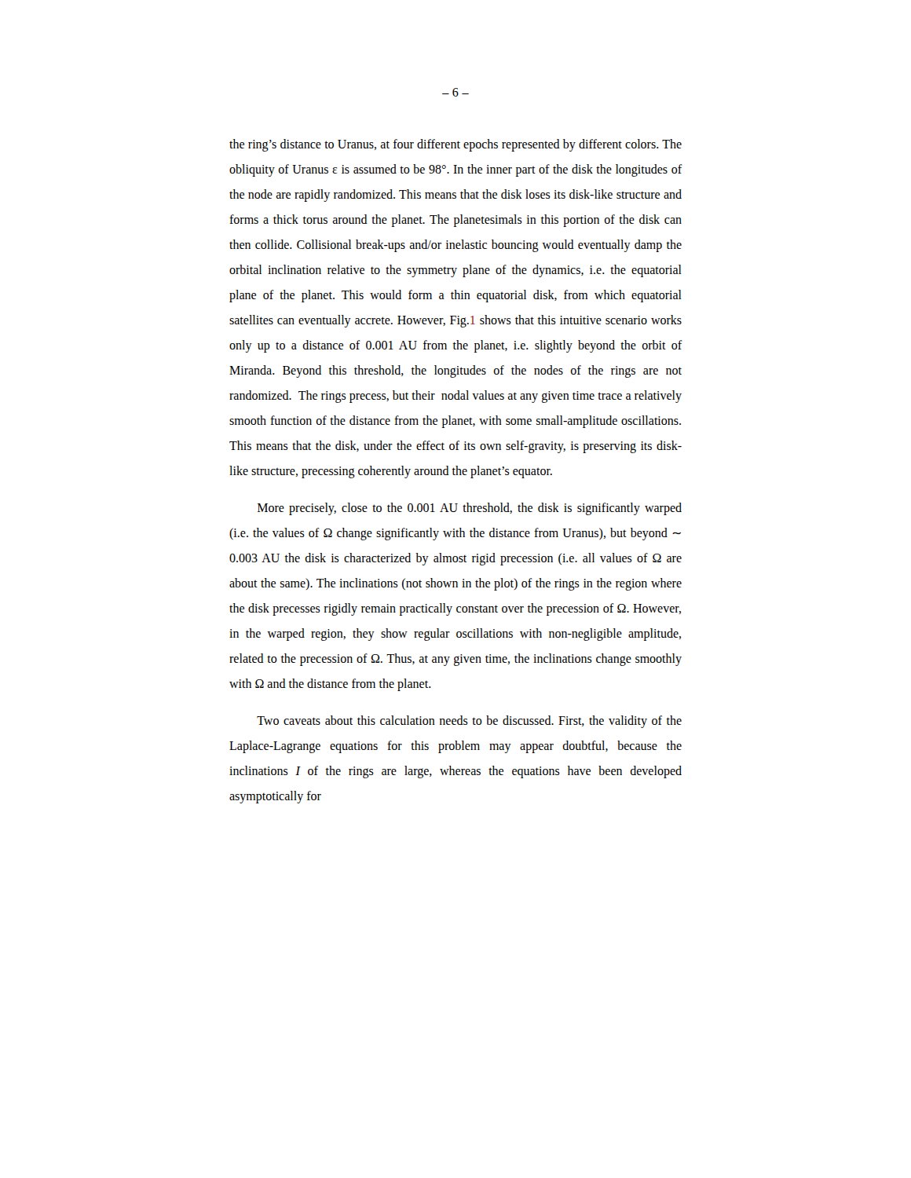– 6 –
the ring’s distance to Uranus, at four different epochs represented by different colors. The obliquity of Uranus ε is assumed to be 98°. In the inner part of the disk the longitudes of the node are rapidly randomized. This means that the disk loses its disk-like structure and forms a thick torus around the planet. The planetesimals in this portion of the disk can then collide. Collisional break-ups and/or inelastic bouncing would eventually damp the orbital inclination relative to the symmetry plane of the dynamics, i.e. the equatorial plane of the planet. This would form a thin equatorial disk, from which equatorial satellites can eventually accrete. However, Fig.1 shows that this intuitive scenario works only up to a distance of 0.001 AU from the planet, i.e. slightly beyond the orbit of Miranda. Beyond this threshold, the longitudes of the nodes of the rings are not randomized. The rings precess, but their nodal values at any given time trace a relatively smooth function of the distance from the planet, with some small-amplitude oscillations. This means that the disk, under the effect of its own self-gravity, is preserving its disk-like structure, precessing coherently around the planet’s equator.
More precisely, close to the 0.001 AU threshold, the disk is significantly warped (i.e. the values of Ω change significantly with the distance from Uranus), but beyond ∼ 0.003 AU the disk is characterized by almost rigid precession (i.e. all values of Ω are about the same). The inclinations (not shown in the plot) of the rings in the region where the disk precesses rigidly remain practically constant over the precession of Ω. However, in the warped region, they show regular oscillations with non-negligible amplitude, related to the precession of Ω. Thus, at any given time, the inclinations change smoothly with Ω and the distance from the planet.
Two caveats about this calculation needs to be discussed. First, the validity of the Laplace-Lagrange equations for this problem may appear doubtful, because the inclinations I of the rings are large, whereas the equations have been developed asymptotically for